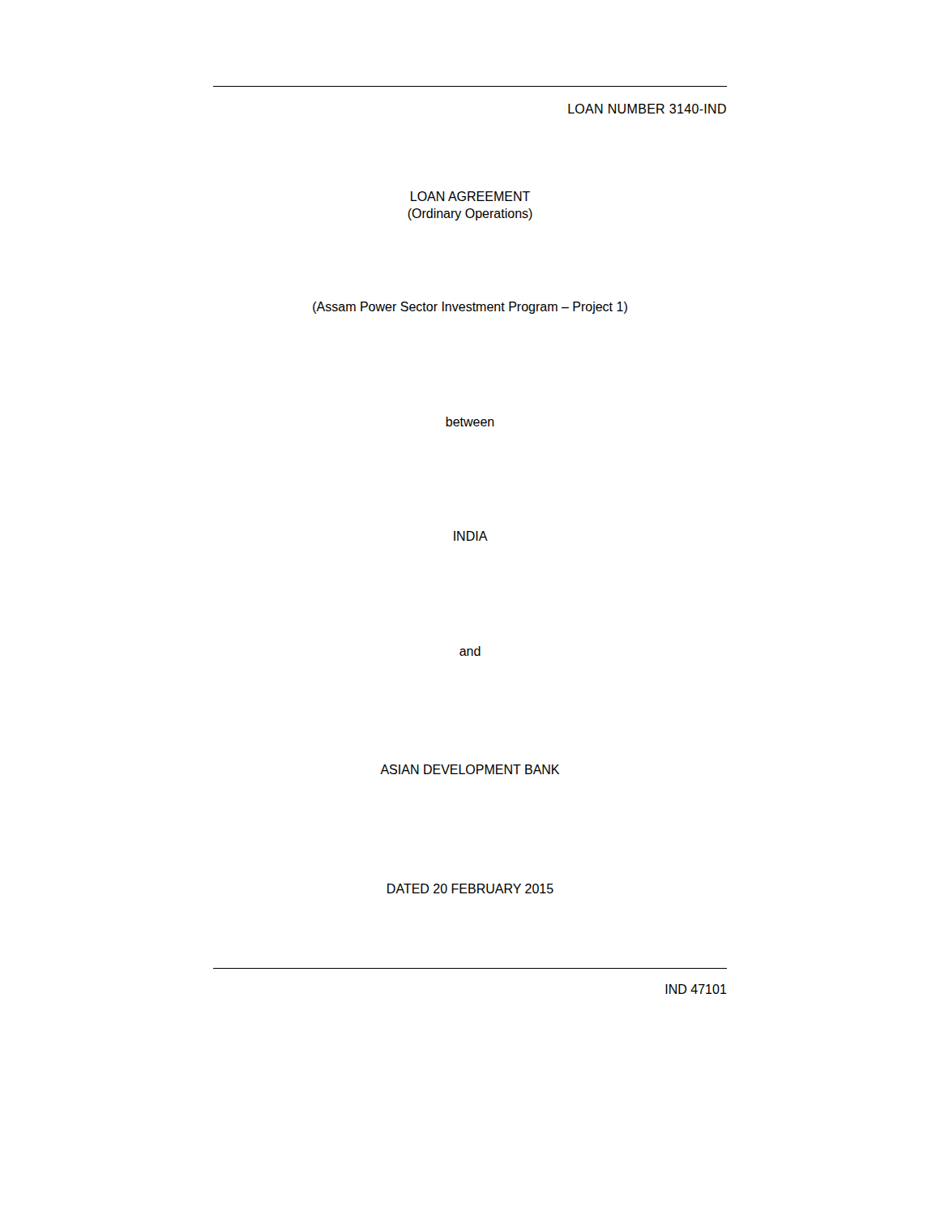LOAN NUMBER 3140-IND
LOAN AGREEMENT
(Ordinary Operations)
(Assam Power Sector Investment Program – Project 1)
between
INDIA
and
ASIAN DEVELOPMENT BANK
DATED 20 FEBRUARY 2015
IND 47101